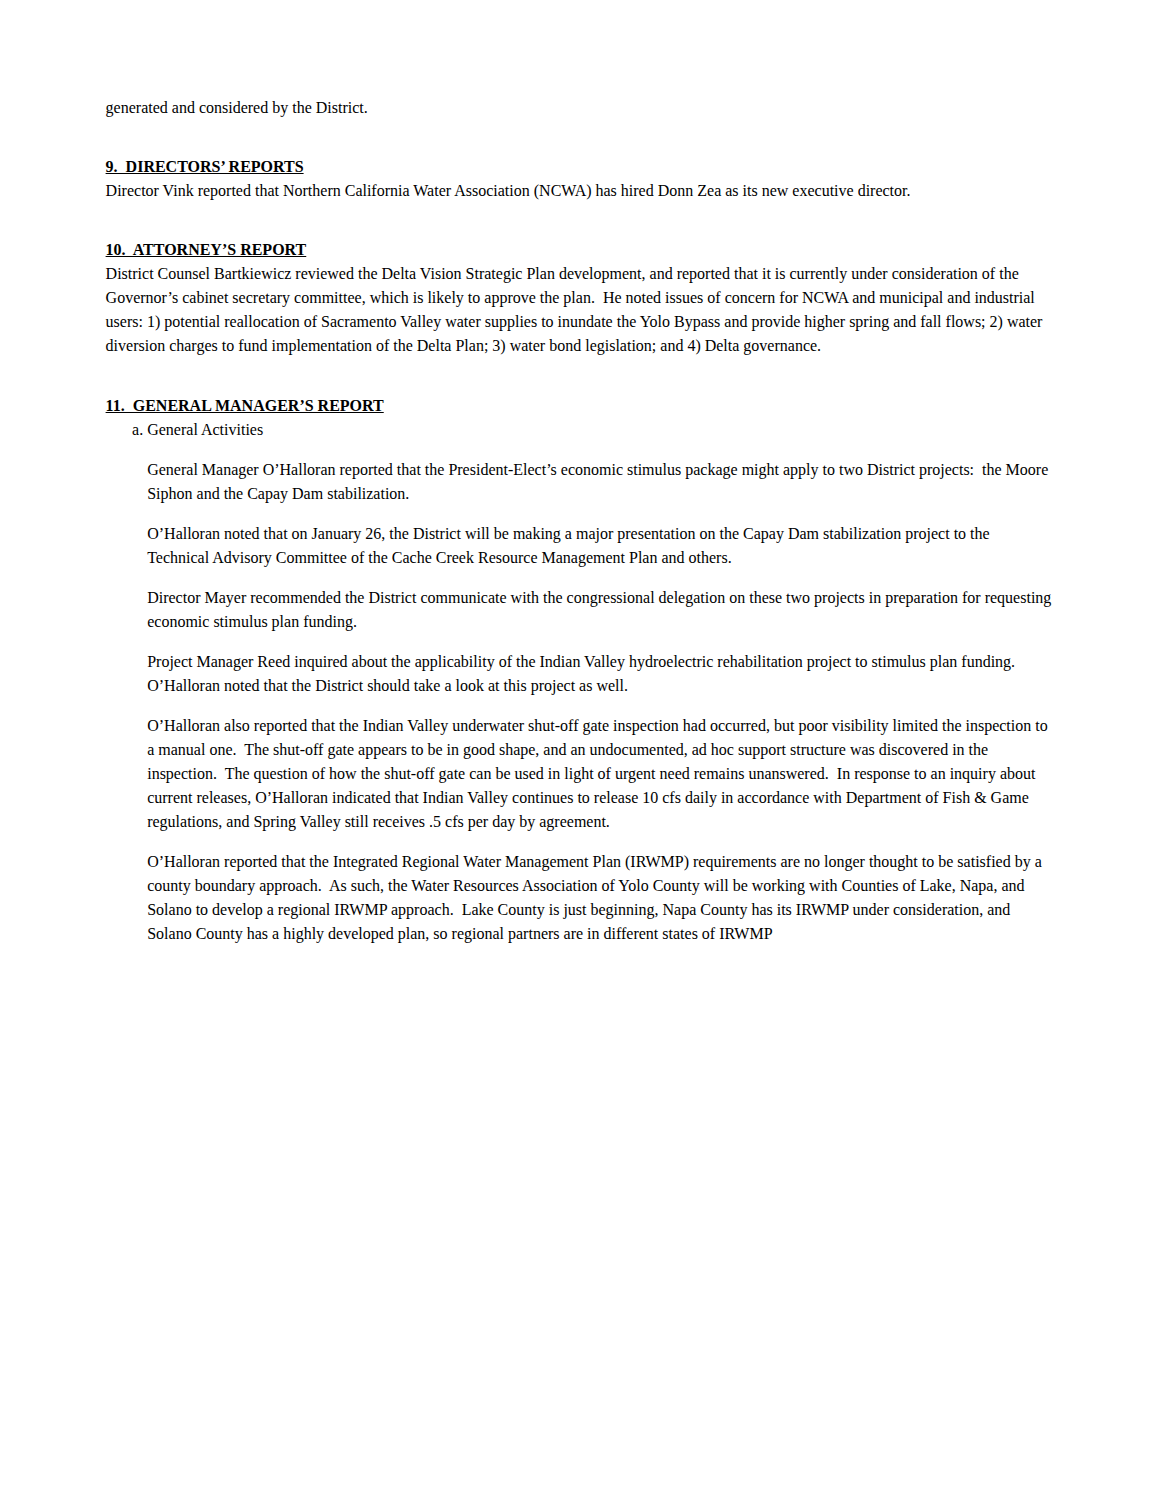generated and considered by the District.
9. DIRECTORS’ REPORTS
Director Vink reported that Northern California Water Association (NCWA) has hired Donn Zea as its new executive director.
10. ATTORNEY’S REPORT
District Counsel Bartkiewicz reviewed the Delta Vision Strategic Plan development, and reported that it is currently under consideration of the Governor’s cabinet secretary committee, which is likely to approve the plan. He noted issues of concern for NCWA and municipal and industrial users: 1) potential reallocation of Sacramento Valley water supplies to inundate the Yolo Bypass and provide higher spring and fall flows; 2) water diversion charges to fund implementation of the Delta Plan; 3) water bond legislation; and 4) Delta governance.
11. GENERAL MANAGER’S REPORT
General Activities
General Manager O’Halloran reported that the President-Elect’s economic stimulus package might apply to two District projects: the Moore Siphon and the Capay Dam stabilization.
O’Halloran noted that on January 26, the District will be making a major presentation on the Capay Dam stabilization project to the Technical Advisory Committee of the Cache Creek Resource Management Plan and others.
Director Mayer recommended the District communicate with the congressional delegation on these two projects in preparation for requesting economic stimulus plan funding.
Project Manager Reed inquired about the applicability of the Indian Valley hydroelectric rehabilitation project to stimulus plan funding. O’Halloran noted that the District should take a look at this project as well.
O’Halloran also reported that the Indian Valley underwater shut-off gate inspection had occurred, but poor visibility limited the inspection to a manual one. The shut-off gate appears to be in good shape, and an undocumented, ad hoc support structure was discovered in the inspection. The question of how the shut-off gate can be used in light of urgent need remains unanswered. In response to an inquiry about current releases, O’Halloran indicated that Indian Valley continues to release 10 cfs daily in accordance with Department of Fish & Game regulations, and Spring Valley still receives .5 cfs per day by agreement.
O’Halloran reported that the Integrated Regional Water Management Plan (IRWMP) requirements are no longer thought to be satisfied by a county boundary approach. As such, the Water Resources Association of Yolo County will be working with Counties of Lake, Napa, and Solano to develop a regional IRWMP approach. Lake County is just beginning, Napa County has its IRWMP under consideration, and Solano County has a highly developed plan, so regional partners are in different states of IRWMP